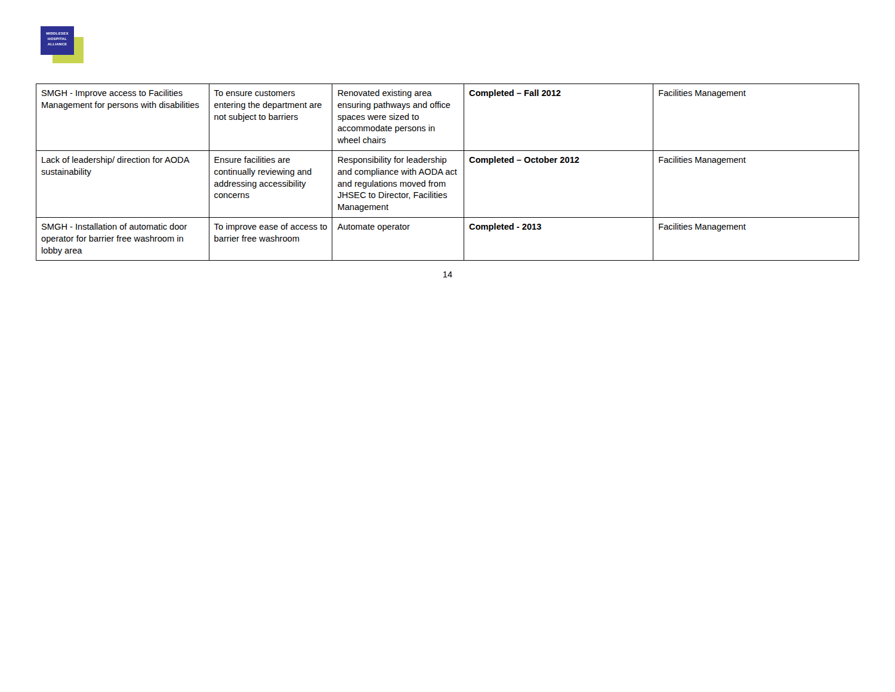MIDDLESEX
HOSPITAL
ALLIANCE
| SMGH - Improve access to Facilities Management for persons with disabilities | To ensure customers entering the department are not subject to barriers | Renovated existing area ensuring pathways and office spaces were sized to accommodate persons in wheel chairs | Completed – Fall 2012 | Facilities Management |
| Lack of leadership/ direction for AODA sustainability | Ensure facilities are continually reviewing and addressing accessibility concerns | Responsibility for leadership and compliance with AODA act and regulations moved from JHSEC to Director, Facilities Management | Completed – October 2012 | Facilities Management |
| SMGH - Installation of automatic door operator for barrier free washroom in lobby area | To improve ease of access to barrier free washroom | Automate operator | Completed - 2013 | Facilities Management |
14